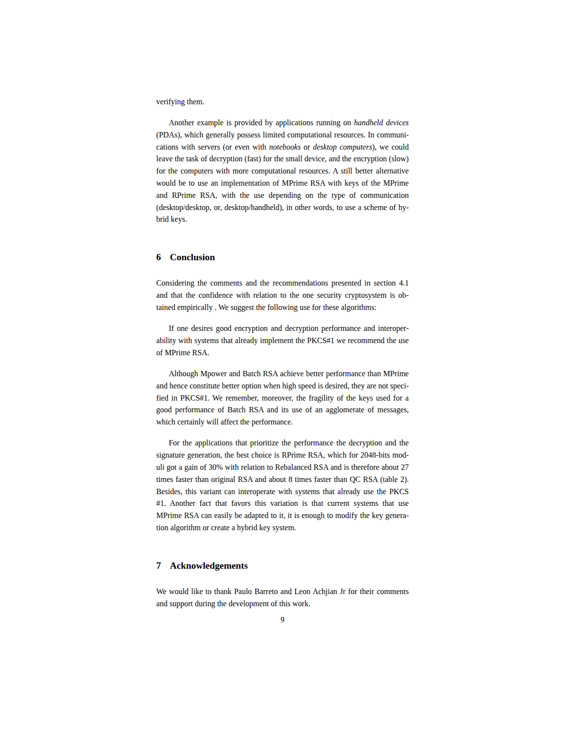verifying them.
Another example is provided by applications running on handheld devices (PDAs), which generally possess limited computational resources. In communications with servers (or even with notebooks or desktop computers), we could leave the task of decryption (fast) for the small device, and the encryption (slow) for the computers with more computational resources. A still better alternative would be to use an implementation of MPrime RSA with keys of the MPrime and RPrime RSA, with the use depending on the type of communication (desktop/desktop, or, desktop/handheld), in other words, to use a scheme of hybrid keys.
6 Conclusion
Considering the comments and the recommendations presented in section 4.1 and that the confidence with relation to the one security cryptosystem is obtained empirically . We suggest the following use for these algorithms:
If one desires good encryption and decryption performance and interoperability with systems that already implement the PKCS#1 we recommend the use of MPrime RSA.
Although Mpower and Batch RSA achieve better performance than MPrime and hence constitute better option when high speed is desired, they are not specified in PKCS#1. We remember, moreover, the fragility of the keys used for a good performance of Batch RSA and its use of an agglomerate of messages, which certainly will affect the performance.
For the applications that prioritize the performance the decryption and the signature generation, the best choice is RPrime RSA, which for 2048-bits moduli got a gain of 30% with relation to Rebalanced RSA and is therefore about 27 times faster than original RSA and about 8 times faster than QC RSA (table 2). Besides, this variant can interoperate with systems that already use the PKCS #1. Another fact that favors this variation is that current systems that use MPrime RSA can easily be adapted to it, it is enough to modify the key generation algorithm or create a hybrid key system.
7 Acknowledgements
We would like to thank Paulo Barreto and Leon Achjian Jr for their comments and support during the development of this work.
9